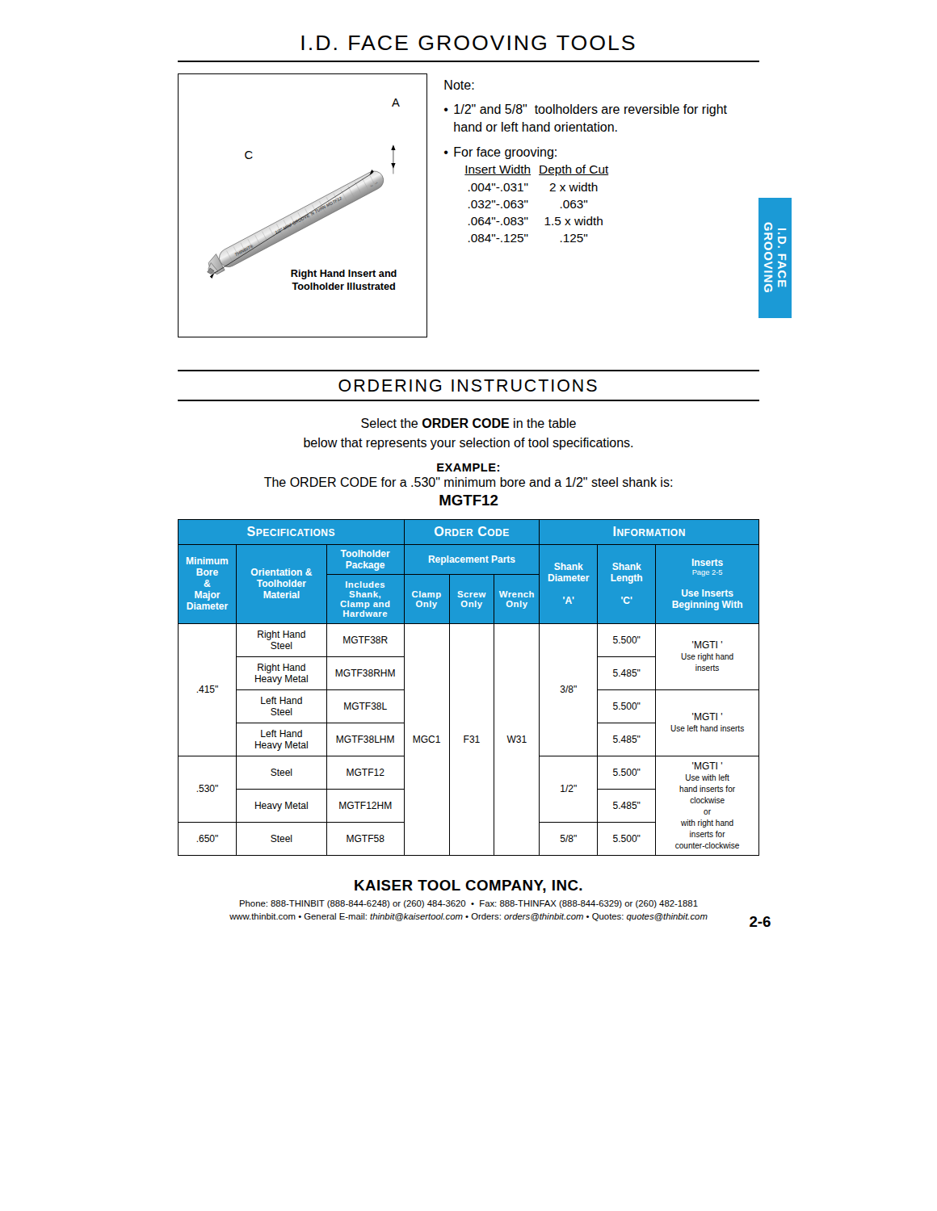I.D. FACE GROOVING TOOLS
THINBIT® 1/2" MINI GROOVE 'N TURN MGTF12 2 1
A
C
Right Hand Insert and
Toolholder Illustrated
Note:
1/2" and 5/8" toolholders are reversible for right hand or left hand orientation.
For face grooving:
| Insert Width | Depth of Cut |
| .004"-.031" | 2 x width |
| .032"-.063" | .063" |
| .064"-.083" | 1.5 x width |
| .084"-.125" | .125" |
I.D. FACE
GROOVING
ORDERING INSTRUCTIONS
Select the ORDER CODE in the table
below that represents your selection of tool specifications.
EXAMPLE:
The ORDER CODE for a .530" minimum bore and a 1/2" steel shank is:
MGTF12
| S PECIFICATIONS | O RDER C ODE | I NFORMATION |
| --- | --- | --- |
| Minimum Bore & Major Diameter | Orientation & Toolholder Material | Toolholder Package | Replacement Parts | Shank Diameter 'A' | Shank Length 'C' | Inserts Page 2-5 Use Inserts Beginning With |
| Includes Shank, Clamp and Hardware | Clamp Only | Screw Only | Wrench Only |
| .415" | Right Hand Steel | MGTF38R | MGC1 | F31 | W31 | 3/8" | 5.500" | 'MGTI ' Use right hand inserts |
| Right Hand Heavy Metal | MGTF38RHM | 5.485" |
| Left Hand Steel | MGTF38L | 5.500" | 'MGTI ' Use left hand inserts |
| Left Hand Heavy Metal | MGTF38LHM | 5.485" |
| .530" | Steel | MGTF12 | 1/2" | 5.500" | 'MGTI ' Use with left hand inserts for clockwise or with right hand inserts for counter-clockwise |
| Heavy Metal | MGTF12HM | 5.485" |
| .650" | Steel | MGTF58 | 5/8" | 5.500" |
KAISER TOOL COMPANY, INC.
Phone: 888-THINBIT (888-844-6248) or (260) 484-3620 • Fax: 888-THINFAX (888-844-6329) or (260) 482-1881
www.thinbit.com • General E-mail: thinbit@kaisertool.com • Orders: orders@thinbit.com • Quotes: quotes@thinbit.com
2-6